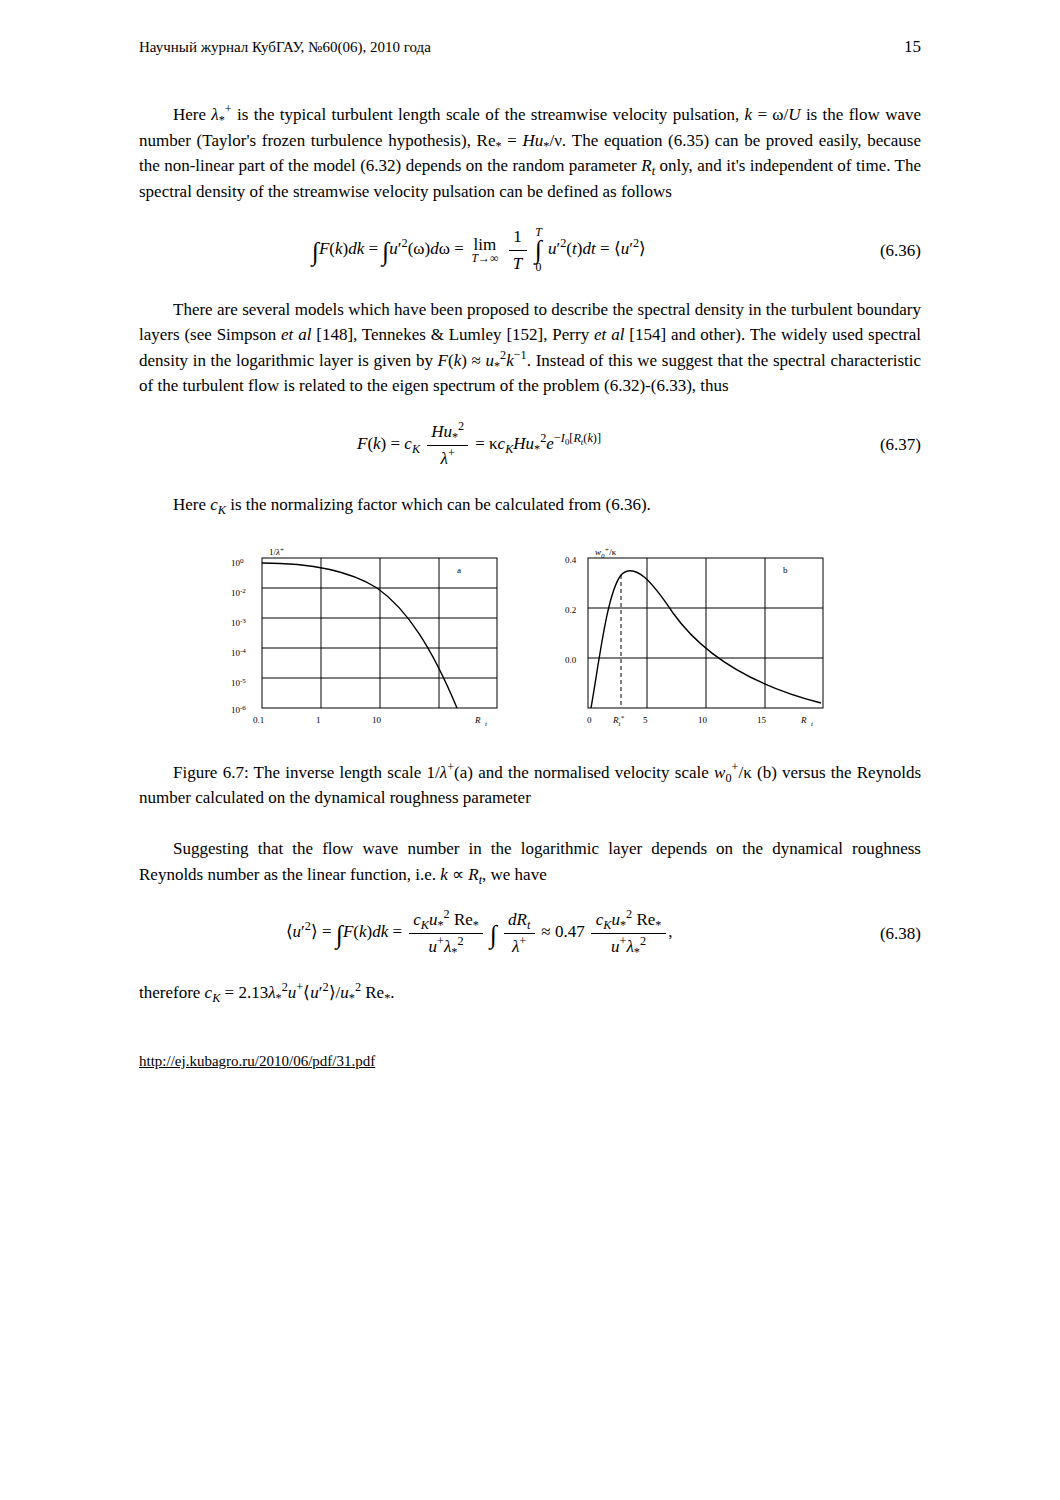Научный журнал КубГАУ, №60(06), 2010 года
15
Here λ*+ is the typical turbulent length scale of the streamwise velocity pulsation, k = ω/U is the flow wave number (Taylor's frozen turbulence hypothesis), Re* = Hu*/ν. The equation (6.35) can be proved easily, because the non-linear part of the model (6.32) depends on the random parameter Rt only, and it's independent of time. The spectral density of the streamwise velocity pulsation can be defined as follows
∫F(k)dk = ∫u′2(ω)dω = lim T→∞ 1 T T∫0 u′2(t)dt = ⟨u′2⟩
(6.36)
There are several models which have been proposed to describe the spectral density in the turbulent boundary layers (see Simpson et al [148], Tennekes & Lumley [152], Perry et al [154] and other). The widely used spectral density in the logarithmic layer is given by F(k) ≈ u*2k−1. Instead of this we suggest that the spectral characteristic of the turbulent flow is related to the eigen spectrum of the problem (6.32)-(6.33), thus
F(k) = cK Hu*2 λ+ = κcKHu*2e−I0[Rt(k)]
(6.37)
Here cK is the normalizing factor which can be calculated from (6.36).
100 10-2 10-3 10-4 10-5 10-6 0.1 1 10 R t 1/λ+ a 0.4 0.2 0.0 0 Rt* 5 10 15 R t w0+/κ b
Figure 6.7: The inverse length scale 1/λ+(a) and the normalised velocity scale w0+/κ (b) versus the Reynolds number calculated on the dynamical roughness parameter
Suggesting that the flow wave number in the logarithmic layer depends on the dynamical roughness Reynolds number as the linear function, i.e. k ∝ Rt, we have
⟨u′2⟩ = ∫F(k)dk = cKu*2 Re*u+λ*2 ∫ dRt λ+ ≈ 0.47 cKu*2 Re*u+λ*2,
(6.38)
therefore cK = 2.13λ*2u+⟨u′2⟩/u*2 Re*.
http://ej.kubagro.ru/2010/06/pdf/31.pdf